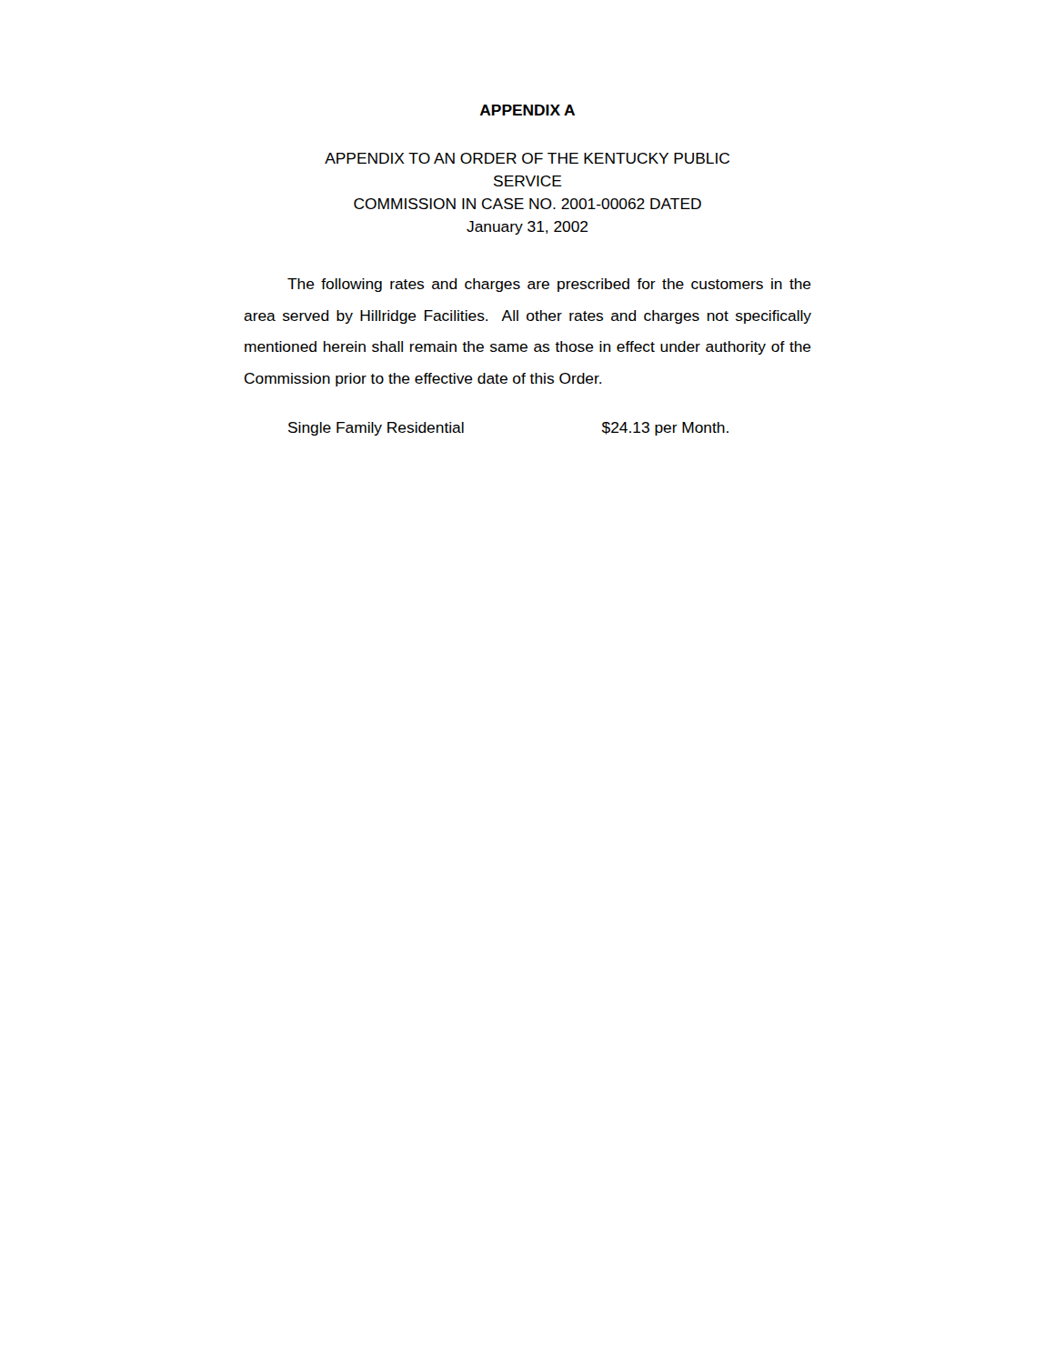APPENDIX A
APPENDIX TO AN ORDER OF THE KENTUCKY PUBLIC SERVICE
COMMISSION IN CASE NO. 2001-00062 DATED January 31, 2002
The following rates and charges are prescribed for the customers in the area served by Hillridge Facilities. All other rates and charges not specifically mentioned herein shall remain the same as those in effect under authority of the Commission prior to the effective date of this Order.
Single Family Residential $24.13 per Month.